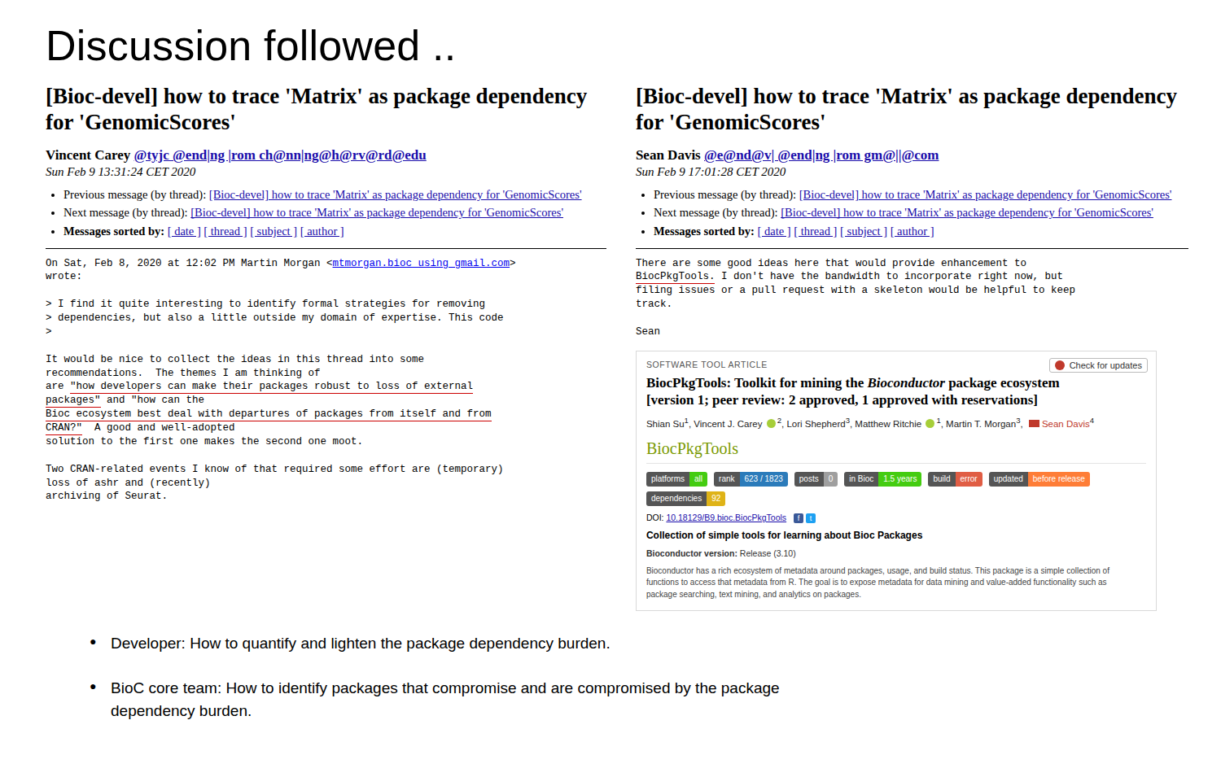Discussion followed ..
[Bioc-devel] how to trace 'Matrix' as package dependency for 'GenomicScores'
Vincent Carey @tyjc @end|ng |rom ch@nn|ng@h@rv@rd@edu
Sun Feb 9 13:31:24 CET 2020
Previous message (by thread): [Bioc-devel] how to trace 'Matrix' as package dependency for 'GenomicScores'
Next message (by thread): [Bioc-devel] how to trace 'Matrix' as package dependency for 'GenomicScores'
Messages sorted by: [ date ] [ thread ] [ subject ] [ author ]
On Sat, Feb 8, 2020 at 12:02 PM Martin Morgan <mtmorgan.bioc using gmail.com>
wrote:

> I find it quite interesting to identify formal strategies for removing
> dependencies, but also a little outside my domain of expertise. This code
>

It would be nice to collect the ideas in this thread into some
recommendations.  The themes I am thinking of
are "how developers can make their packages robust to loss of external
packages" and "how can the
Bioc ecosystem best deal with departures of packages from itself and from
CRAN?"  A good and well-adopted
solution to the first one makes the second one moot.

Two CRAN-related events I know of that required some effort are (temporary)
loss of ashr and (recently)
archiving of Seurat.
[Bioc-devel] how to trace 'Matrix' as package dependency for 'GenomicScores'
Sean Davis @e@nd@v| @end|ng |rom gm@||@com
Sun Feb 9 17:01:28 CET 2020
Previous message (by thread): [Bioc-devel] how to trace 'Matrix' as package dependency for 'GenomicScores'
Next message (by thread): [Bioc-devel] how to trace 'Matrix' as package dependency for 'GenomicScores'
Messages sorted by: [ date ] [ thread ] [ subject ] [ author ]
There are some good ideas here that would provide enhancement to
BiocPkgTools. I don't have the bandwidth to incorporate right now, but
filing issues or a pull request with a skeleton would be helpful to keep
track.

Sean
Check for updates
SOFTWARE TOOL ARTICLE
BiocPkgTools: Toolkit for mining the Bioconductor package ecosystem [version 1; peer review: 2 approved, 1 approved with reservations]
Shian Su1, Vincent J. Carey 2, Lori Shepherd3, Matthew Ritchie 1, Martin T. Morgan3, Sean Davis4
BiocPkgTools
platforms all rank 623 / 1823 posts 0 in Bioc 1.5 years build error updated before release dependencies 92
DOI: 10.18129/B9.bioc.BiocPkgTools ft
Collection of simple tools for learning about Bioc Packages
Bioconductor version: Release (3.10)
Bioconductor has a rich ecosystem of metadata around packages, usage, and build status. This package is a simple collection of functions to access that metadata from R. The goal is to expose metadata for data mining and value-added functionality such as package searching, text mining, and analytics on packages.
Developer: How to quantify and lighten the package dependency burden.
BioC core team: How to identify packages that compromise and are compromised by the package dependency burden.